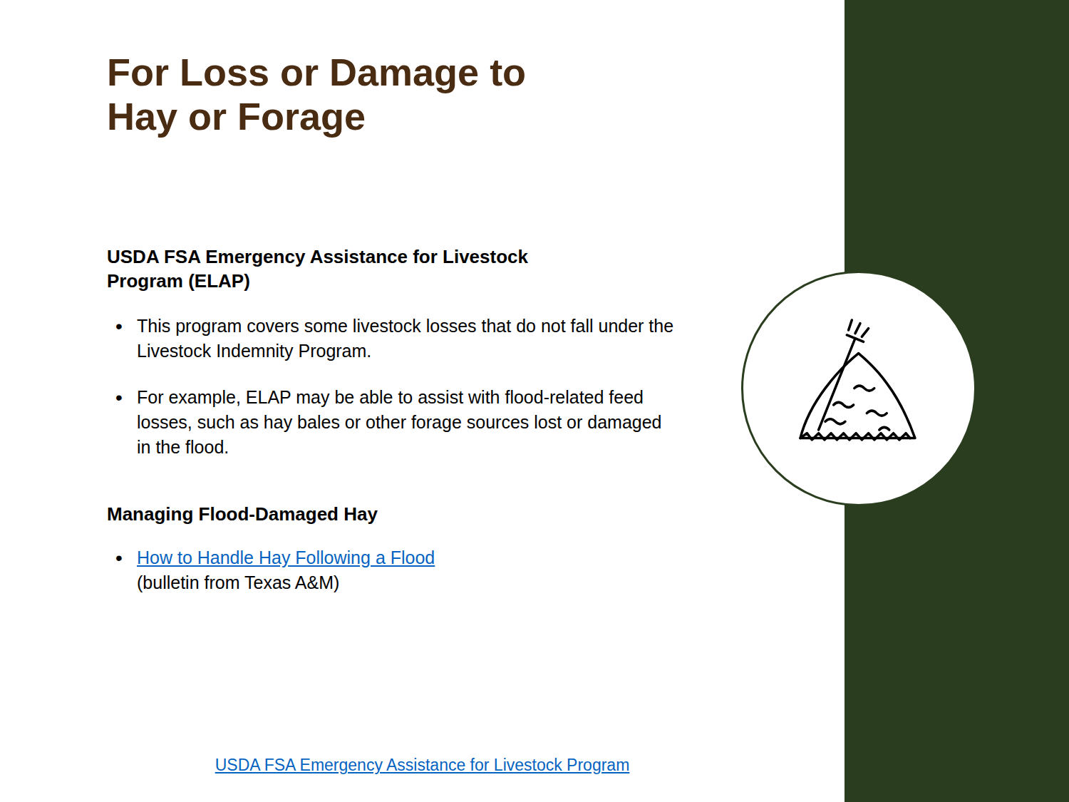For Loss or Damage to
Hay or Forage
USDA FSA Emergency Assistance for Livestock Program (ELAP)
This program covers some livestock losses that do not fall under the Livestock Indemnity Program.
For example, ELAP may be able to assist with flood-related feed losses, such as hay bales or other forage sources lost or damaged in the flood.
Managing Flood-Damaged Hay
How to Handle Hay Following a Flood
(bulletin from Texas A&M)
USDA FSA Emergency Assistance for Livestock Program